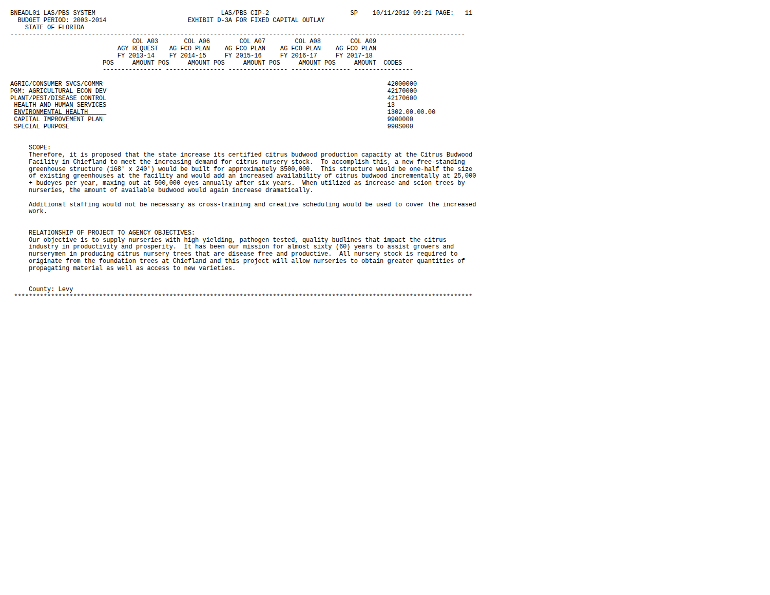BNEADL01 LAS/PBS SYSTEM                                  LAS/PBS CIP-2                      SP    10/11/2012 09:21 PAGE:   11
  BUDGET PERIOD: 2003-2014                      EXHIBIT D-3A FOR FIXED CAPITAL OUTLAY
    STATE OF FLORIDA
---------------------------------------------------------------------------------------------------------------------------
                                 COL A03       COL A06        COL A07        COL A08        COL A09
                             AGY REQUEST   AG FCO PLAN    AG FCO PLAN    AG FCO PLAN    AG FCO PLAN
                             FY 2013-14    FY 2014-15     FY 2015-16     FY 2016-17     FY 2017-18
                         POS     AMOUNT POS     AMOUNT POS     AMOUNT POS     AMOUNT POS     AMOUNT  CODES
                         ---------------- ---------------- ---------------- ---------------- ----------------

AGRIC/CONSUMER SVCS/COMMR                                                                             42000000
PGM: AGRICULTURAL ECON DEV                                                                            42170000
PLANT/PEST/DISEASE CONTROL                                                                            42170600
 HEALTH AND HUMAN SERVICES                                                                            13
 ENVIRONMENTAL HEALTH                                                                                 1302.00.00.00
 CAPITAL IMPROVEMENT PLAN                                                                             9900000
 SPECIAL PURPOSE                                                                                      990S000


     SCOPE:
     Therefore, it is proposed that the state increase its certified citrus budwood production capacity at the Citrus Budwood
     Facility in Chiefland to meet the increasing demand for citrus nursery stock.  To accomplish this, a new free-standing
     greenhouse structure (168' x 240') would be built for approximately $500,000.  This structure would be one-half the size
     of existing greenhouses at the facility and would add an increased availability of citrus budwood incrementally at 25,000
     + budeyes per year, maxing out at 500,000 eyes annually after six years.  When utilized as increase and scion trees by
     nurseries, the amount of available budwood would again increase dramatically.

     Additional staffing would not be necessary as cross-training and creative scheduling would be used to cover the increased
     work.


     RELATIONSHIP OF PROJECT TO AGENCY OBJECTIVES:
     Our objective is to supply nurseries with high yielding, pathogen tested, quality budlines that impact the citrus
     industry in productivity and prosperity.  It has been our mission for almost sixty (60) years to assist growers and
     nurserymen in producing citrus nursery trees that are disease free and productive.  All nursery stock is required to
     originate from the foundation trees at Chiefland and this project will allow nurseries to obtain greater quantities of
     propagating material as well as access to new varieties.


     County: Levy
 ****************************************************************************************************************************